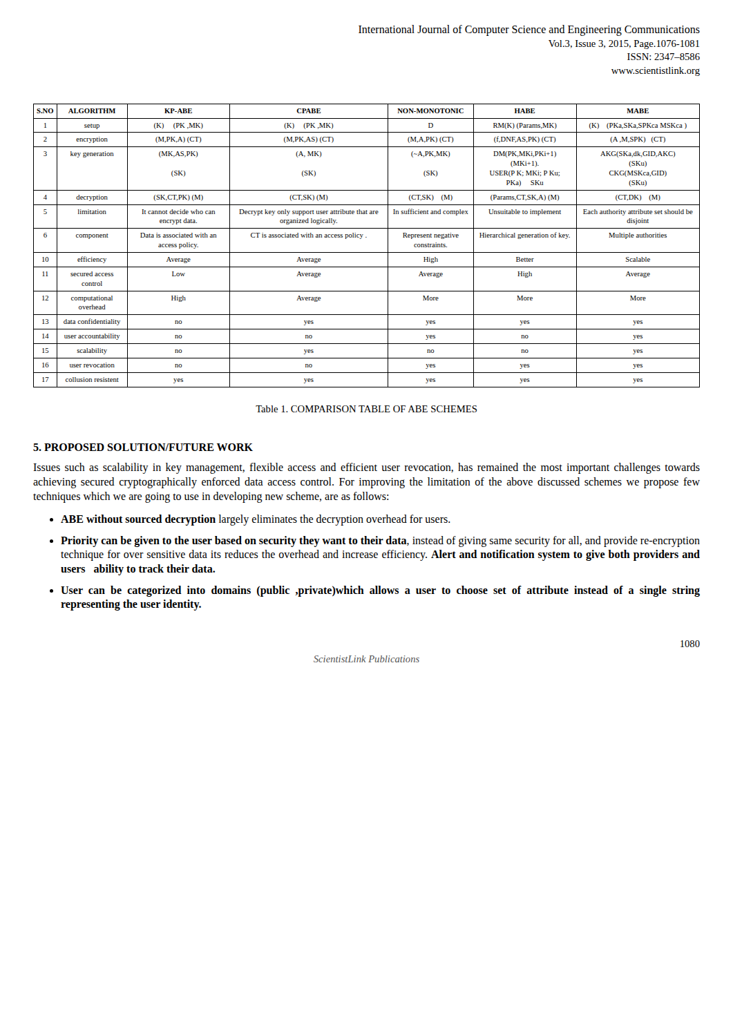International Journal of Computer Science and Engineering Communications
Vol.3, Issue 3, 2015, Page.1076-1081
ISSN: 2347–8586
www.scientistlink.org
| S.NO | ALGORITHM | KP-ABE | CPABE | NON-MONOTONIC | HABE | MABE |
| --- | --- | --- | --- | --- | --- | --- |
| 1 | setup | (K) (PK ,MK) | (K) (PK ,MK) | D | RM(K) (Params,MK) | (K) (PKa,SKa,SPKca MSKca ) |
| 2 | encryption | (M,PK,A) (CT) | (M,PK,AS) (CT) | (M,A,PK) (CT) | (f,DNF,AS,PK) (CT) | (A ,M,SPK) (CT) |
| 3 | key generation | (MK,AS,PK) (SK) | (A, MK) (SK) | (~A,PK,MK) (SK) | DM(PK,MKi,PKi+1) (MKi+1). USER(P K; MKi; P Ku; PKa) SKu | AKG(SKa,dk,GID,AKC) (SKu) CKG(MSKca,GID) (SKu) |
| 4 | decryption | (SK,CT,PK) (M) | (CT,SK) (M) | (CT,SK) (M) | (Params,CT,SK,A) (M) | (CT,DK) (M) |
| 5 | limitation | It cannot decide who can encrypt data. | Decrypt key only support user attribute that are organized logically. | In sufficient and complex | Unsuitable to implement | Each authority attribute set should be disjoint |
| 6 | component | Data is associated with an access policy. | CT is associated with an access policy . | Represent negative constraints. | Hierarchical generation of key. | Multiple authorities |
| 10 | efficiency | Average | Average | High | Better | Scalable |
| 11 | secured access control | Low | Average | Average | High | Average |
| 12 | computational overhead | High | Average | More | More | More |
| 13 | data confidentiality | no | yes | yes | yes | yes |
| 14 | user accountability | no | no | yes | no | yes |
| 15 | scalability | no | yes | no | no | yes |
| 16 | user revocation | no | no | yes | yes | yes |
| 17 | collusion resistent | yes | yes | yes | yes | yes |
Table 1. COMPARISON TABLE OF ABE SCHEMES
5. PROPOSED SOLUTION/FUTURE WORK
Issues such as scalability in key management, flexible access and efficient user revocation, has remained the most important challenges towards achieving secured cryptographically enforced data access control. For improving the limitation of the above discussed schemes we propose few techniques which we are going to use in developing new scheme, are as follows:
ABE without sourced decryption largely eliminates the decryption overhead for users.
Priority can be given to the user based on security they want to their data, instead of giving same security for all, and provide re-encryption technique for over sensitive data its reduces the overhead and increase efficiency. Alert and notification system to give both providers and users ability to track their data.
User can be categorized into domains (public ,private)which allows a user to choose set of attribute instead of a single string representing the user identity.
1080
ScientistLink Publications